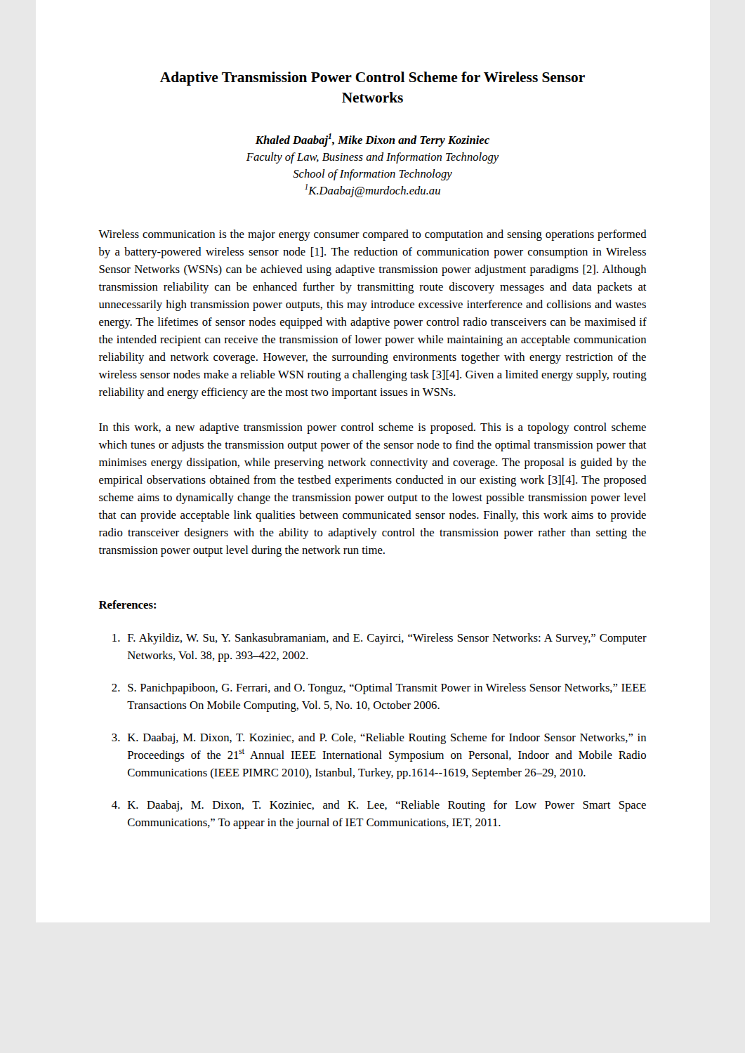Adaptive Transmission Power Control Scheme for Wireless Sensor
Networks
Khaled Daabaj1, Mike Dixon and Terry Koziniec
Faculty of Law, Business and Information Technology
School of Information Technology
1K.Daabaj@murdoch.edu.au
Wireless communication is the major energy consumer compared to computation and sensing operations performed by a battery-powered wireless sensor node [1]. The reduction of communication power consumption in Wireless Sensor Networks (WSNs) can be achieved using adaptive transmission power adjustment paradigms [2]. Although transmission reliability can be enhanced further by transmitting route discovery messages and data packets at unnecessarily high transmission power outputs, this may introduce excessive interference and collisions and wastes energy. The lifetimes of sensor nodes equipped with adaptive power control radio transceivers can be maximised if the intended recipient can receive the transmission of lower power while maintaining an acceptable communication reliability and network coverage. However, the surrounding environments together with energy restriction of the wireless sensor nodes make a reliable WSN routing a challenging task [3][4]. Given a limited energy supply, routing reliability and energy efficiency are the most two important issues in WSNs.
In this work, a new adaptive transmission power control scheme is proposed. This is a topology control scheme which tunes or adjusts the transmission output power of the sensor node to find the optimal transmission power that minimises energy dissipation, while preserving network connectivity and coverage. The proposal is guided by the empirical observations obtained from the testbed experiments conducted in our existing work [3][4]. The proposed scheme aims to dynamically change the transmission power output to the lowest possible transmission power level that can provide acceptable link qualities between communicated sensor nodes. Finally, this work aims to provide radio transceiver designers with the ability to adaptively control the transmission power rather than setting the transmission power output level during the network run time.
References:
F. Akyildiz, W. Su, Y. Sankasubramaniam, and E. Cayirci, “Wireless Sensor Networks: A Survey,” Computer Networks, Vol. 38, pp. 393–422, 2002.
S. Panichpapiboon, G. Ferrari, and O. Tonguz, “Optimal Transmit Power in Wireless Sensor Networks,” IEEE Transactions On Mobile Computing, Vol. 5, No. 10, October 2006.
K. Daabaj, M. Dixon, T. Koziniec, and P. Cole, “Reliable Routing Scheme for Indoor Sensor Networks,” in Proceedings of the 21st Annual IEEE International Symposium on Personal, Indoor and Mobile Radio Communications (IEEE PIMRC 2010), Istanbul, Turkey, pp.1614--1619, September 26–29, 2010.
K. Daabaj, M. Dixon, T. Koziniec, and K. Lee, “Reliable Routing for Low Power Smart Space Communications,” To appear in the journal of IET Communications, IET, 2011.